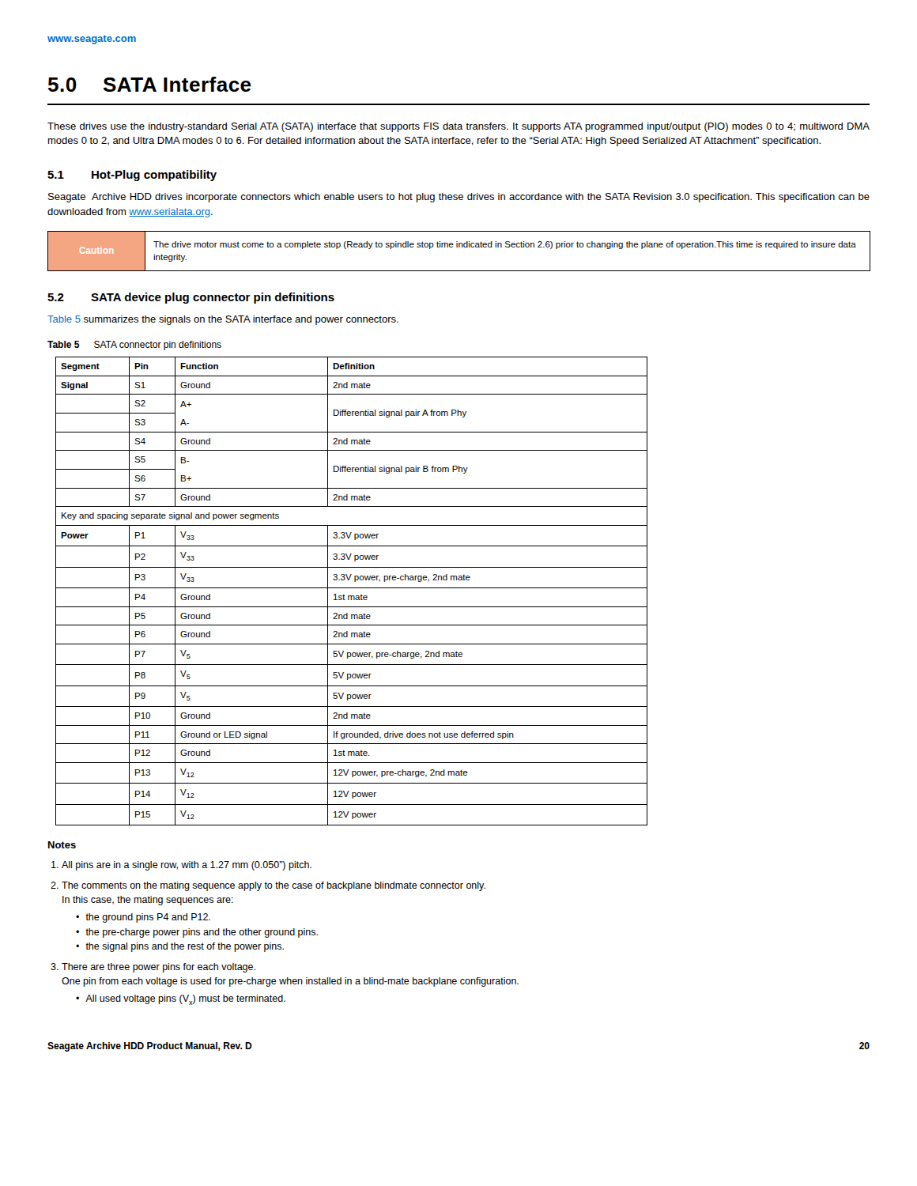www.seagate.com
5.0 SATA Interface
These drives use the industry-standard Serial ATA (SATA) interface that supports FIS data transfers. It supports ATA programmed input/output (PIO) modes 0 to 4; multiword DMA modes 0 to 2, and Ultra DMA modes 0 to 6. For detailed information about the SATA interface, refer to the “Serial ATA: High Speed Serialized AT Attachment” specification.
5.1 Hot-Plug compatibility
Seagate Archive HDD drives incorporate connectors which enable users to hot plug these drives in accordance with the SATA Revision 3.0 specification. This specification can be downloaded from www.serialata.org.
Caution
The drive motor must come to a complete stop (Ready to spindle stop time indicated in Section 2.6) prior to changing the plane of operation.This time is required to insure data integrity.
5.2 SATA device plug connector pin definitions
Table 5 summarizes the signals on the SATA interface and power connectors.
Table 5 SATA connector pin definitions
| Segment | Pin | Function | Definition |
| --- | --- | --- | --- |
| Signal | S1 | Ground | 2nd mate |
| | S2 | A+ | Differential signal pair A from Phy |
| | S3 | A- |
| | S4 | Ground | 2nd mate |
| | S5 | B- | Differential signal pair B from Phy |
| | S6 | B+ |
| | S7 | Ground | 2nd mate |
| Key and spacing separate signal and power segments |
| Power | P1 | V 33 | 3.3V power |
| | P2 | V 33 | 3.3V power |
| | P3 | V 33 | 3.3V power, pre-charge, 2nd mate |
| | P4 | Ground | 1st mate |
| | P5 | Ground | 2nd mate |
| | P6 | Ground | 2nd mate |
| | P7 | V 5 | 5V power, pre-charge, 2nd mate |
| | P8 | V 5 | 5V power |
| | P9 | V 5 | 5V power |
| | P10 | Ground | 2nd mate |
| | P11 | Ground or LED signal | If grounded, drive does not use deferred spin |
| | P12 | Ground | 1st mate. |
| | P13 | V 12 | 12V power, pre-charge, 2nd mate |
| | P14 | V 12 | 12V power |
| | P15 | V 12 | 12V power |
Notes
All pins are in a single row, with a 1.27 mm (0.050”) pitch.
The comments on the mating sequence apply to the case of backplane blindmate connector only.
In this case, the mating sequences are:
the ground pins P4 and P12.
the pre-charge power pins and the other ground pins.
the signal pins and the rest of the power pins.
There are three power pins for each voltage.
One pin from each voltage is used for pre-charge when installed in a blind-mate backplane configuration.
All used voltage pins (Vx) must be terminated.
Seagate Archive HDD Product Manual, Rev. D
20